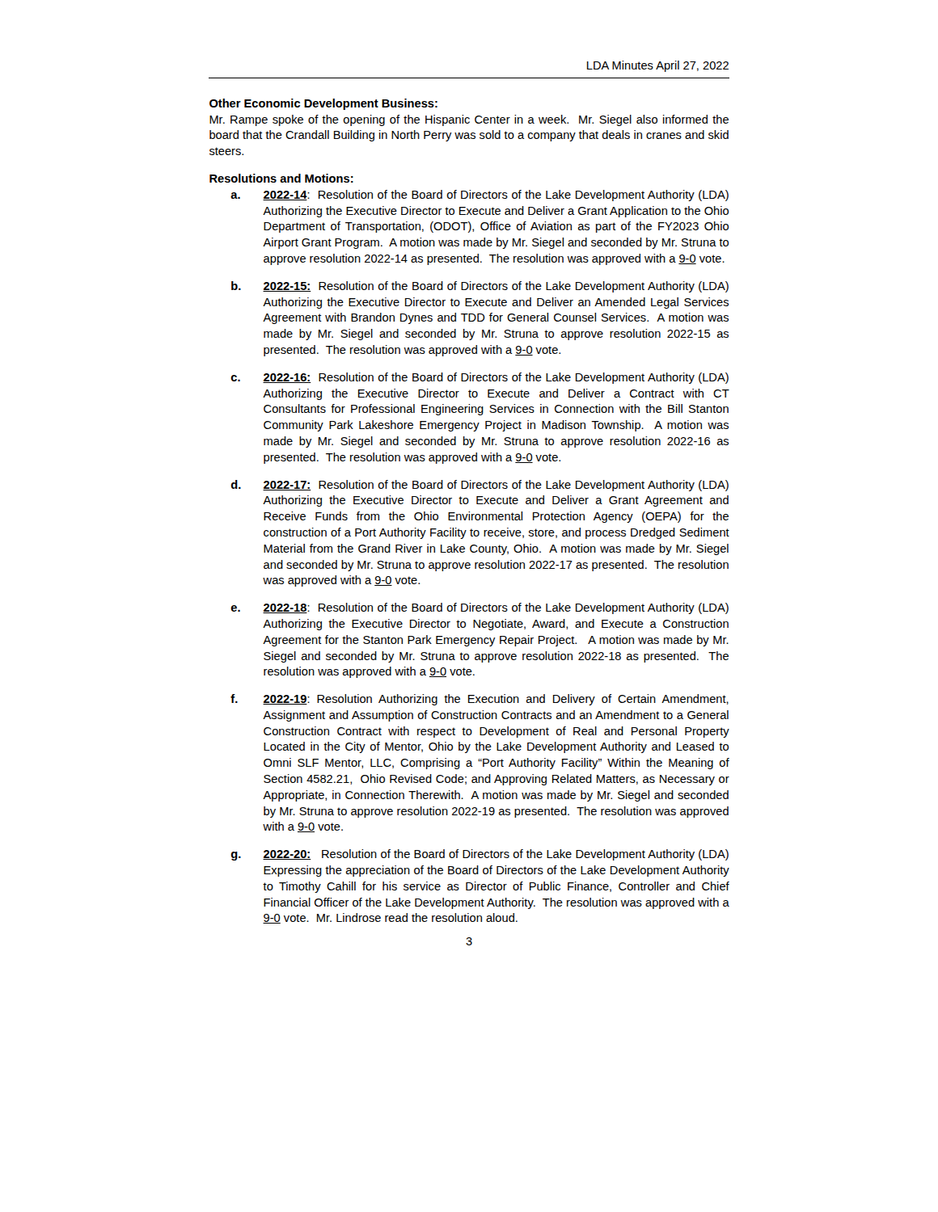LDA Minutes April 27, 2022
Other Economic Development Business:
Mr. Rampe spoke of the opening of the Hispanic Center in a week. Mr. Siegel also informed the board that the Crandall Building in North Perry was sold to a company that deals in cranes and skid steers.
Resolutions and Motions:
a.
2022-14: Resolution of the Board of Directors of the Lake Development Authority (LDA) Authorizing the Executive Director to Execute and Deliver a Grant Application to the Ohio Department of Transportation, (ODOT), Office of Aviation as part of the FY2023 Ohio Airport Grant Program. A motion was made by Mr. Siegel and seconded by Mr. Struna to approve resolution 2022-14 as presented. The resolution was approved with a 9-0 vote.
b.
2022-15: Resolution of the Board of Directors of the Lake Development Authority (LDA) Authorizing the Executive Director to Execute and Deliver an Amended Legal Services Agreement with Brandon Dynes and TDD for General Counsel Services. A motion was made by Mr. Siegel and seconded by Mr. Struna to approve resolution 2022-15 as presented. The resolution was approved with a 9-0 vote.
c.
2022-16: Resolution of the Board of Directors of the Lake Development Authority (LDA) Authorizing the Executive Director to Execute and Deliver a Contract with CT Consultants for Professional Engineering Services in Connection with the Bill Stanton Community Park Lakeshore Emergency Project in Madison Township. A motion was made by Mr. Siegel and seconded by Mr. Struna to approve resolution 2022-16 as presented. The resolution was approved with a 9-0 vote.
d.
2022-17: Resolution of the Board of Directors of the Lake Development Authority (LDA) Authorizing the Executive Director to Execute and Deliver a Grant Agreement and Receive Funds from the Ohio Environmental Protection Agency (OEPA) for the construction of a Port Authority Facility to receive, store, and process Dredged Sediment Material from the Grand River in Lake County, Ohio. A motion was made by Mr. Siegel and seconded by Mr. Struna to approve resolution 2022-17 as presented. The resolution was approved with a 9-0 vote.
e.
2022-18: Resolution of the Board of Directors of the Lake Development Authority (LDA) Authorizing the Executive Director to Negotiate, Award, and Execute a Construction Agreement for the Stanton Park Emergency Repair Project. A motion was made by Mr. Siegel and seconded by Mr. Struna to approve resolution 2022-18 as presented. The resolution was approved with a 9-0 vote.
f.
2022-19: Resolution Authorizing the Execution and Delivery of Certain Amendment, Assignment and Assumption of Construction Contracts and an Amendment to a General Construction Contract with respect to Development of Real and Personal Property Located in the City of Mentor, Ohio by the Lake Development Authority and Leased to Omni SLF Mentor, LLC, Comprising a “Port Authority Facility” Within the Meaning of Section 4582.21, Ohio Revised Code; and Approving Related Matters, as Necessary or Appropriate, in Connection Therewith. A motion was made by Mr. Siegel and seconded by Mr. Struna to approve resolution 2022-19 as presented. The resolution was approved with a 9-0 vote.
g.
2022-20: Resolution of the Board of Directors of the Lake Development Authority (LDA) Expressing the appreciation of the Board of Directors of the Lake Development Authority to Timothy Cahill for his service as Director of Public Finance, Controller and Chief Financial Officer of the Lake Development Authority. The resolution was approved with a 9-0 vote. Mr. Lindrose read the resolution aloud.
3